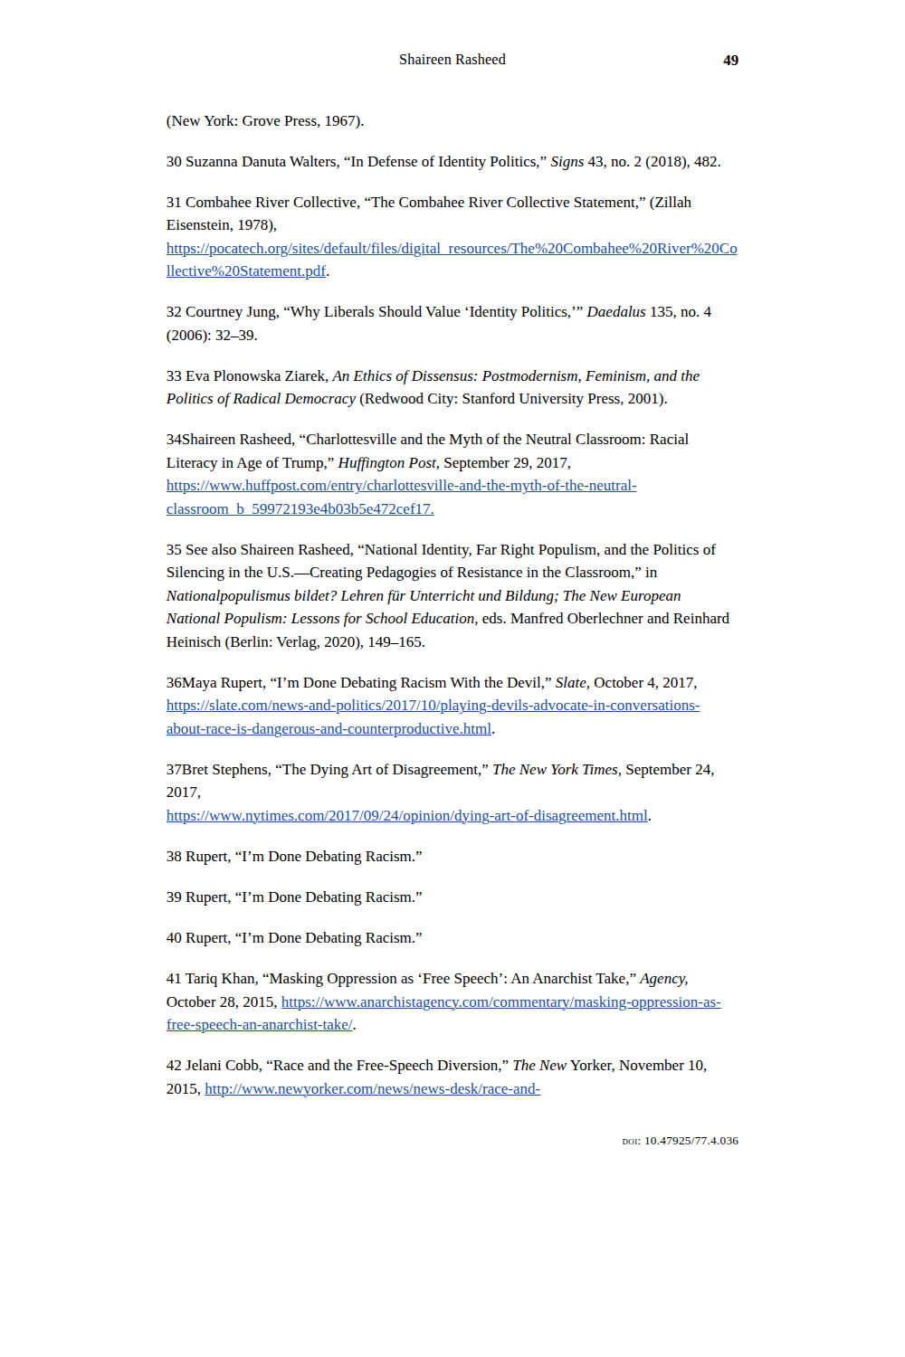Shaireen Rasheed 49
(New York: Grove Press, 1967).
30 Suzanna Danuta Walters, “In Defense of Identity Politics,” Signs 43, no. 2 (2018), 482.
31 Combahee River Collective, “The Combahee River Collective Statement,” (Zillah Eisenstein, 1978), https://pocatech.org/sites/default/files/digital_resources/The%20Combahee%20River%20Collective%20Statement.pdf.
32 Courtney Jung, “Why Liberals Should Value ‘Identity Politics,’” Daedalus 135, no. 4 (2006): 32–39.
33 Eva Plonowska Ziarek, An Ethics of Dissensus: Postmodernism, Feminism, and the Politics of Radical Democracy (Redwood City: Stanford University Press, 2001).
34 Shaireen Rasheed, “Charlottesville and the Myth of the Neutral Classroom: Racial Literacy in Age of Trump,” Huffington Post, September 29, 2017, https://www.huffpost.com/entry/charlottesville-and-the-myth-of-the-neutral-classroom_b_59972193e4b03b5e472cef17.
35 See also Shaireen Rasheed, “National Identity, Far Right Populism, and the Politics of Silencing in the U.S.—Creating Pedagogies of Resistance in the Classroom,” in Nationalpopulismus bildet? Lehren für Unterricht und Bildung; The New European National Populism: Lessons for School Education, eds. Manfred Oberlechner and Reinhard Heinisch (Berlin: Verlag, 2020), 149–165.
36 Maya Rupert, “I’m Done Debating Racism With the Devil,” Slate, October 4, 2017, https://slate.com/news-and-politics/2017/10/playing-devils-advocate-in-conversations-about-race-is-dangerous-and-counterproductive.html.
37 Bret Stephens, “The Dying Art of Disagreement,” The New York Times, September 24, 2017, https://www.nytimes.com/2017/09/24/opinion/dying-art-of-disagreement.html.
38 Rupert, “I’m Done Debating Racism.”
39 Rupert, “I’m Done Debating Racism.”
40 Rupert, “I’m Done Debating Racism.”
41 Tariq Khan, “Masking Oppression as ‘Free Speech’: An Anarchist Take,” Agency, October 28, 2015, https://www.anarchistagency.com/commentary/masking-oppression-as-free-speech-an-anarchist-take/.
42 Jelani Cobb, “Race and the Free-Speech Diversion,” The New Yorker, November 10, 2015, http://www.newyorker.com/news/news-desk/race-and-
doi: 10.47925/77.4.036